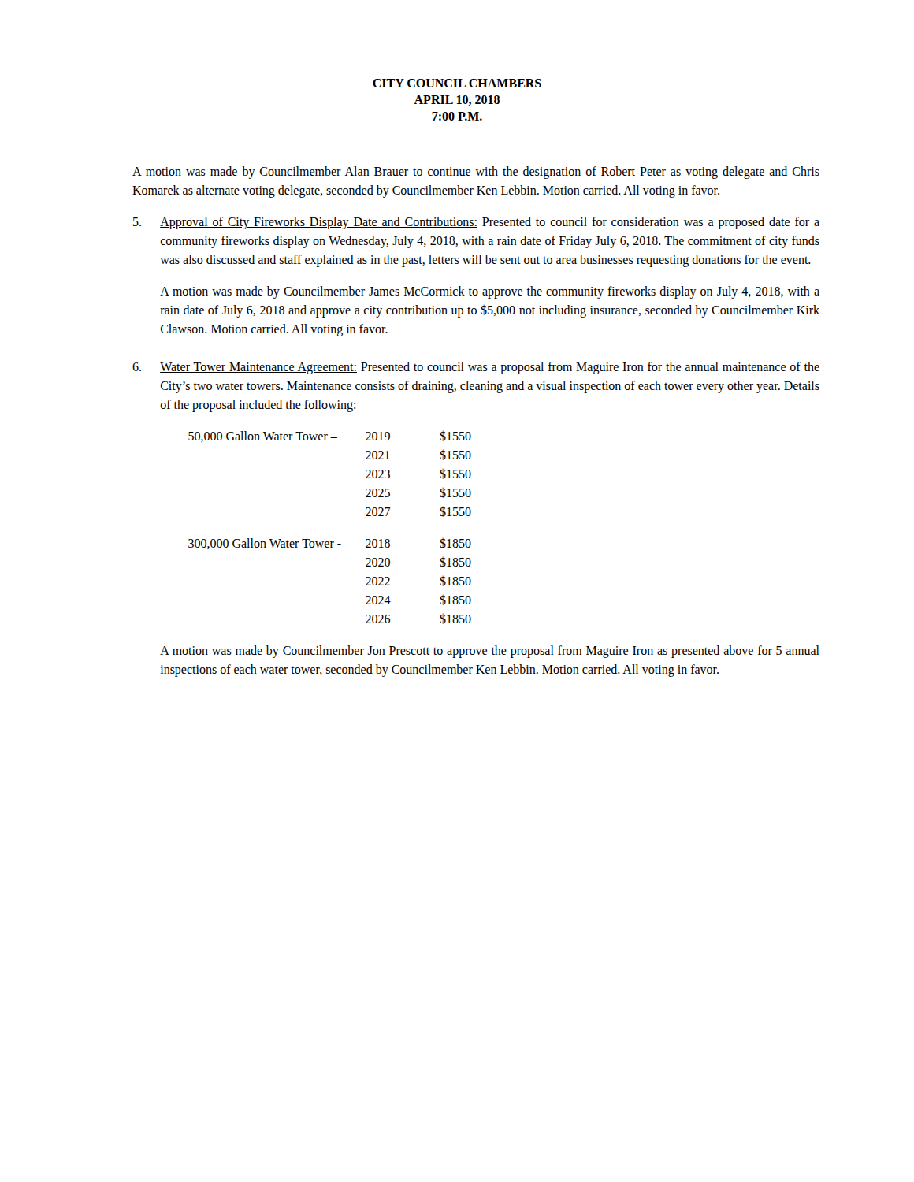CITY COUNCIL CHAMBERS
APRIL 10, 2018
7:00 P.M.
A motion was made by Councilmember Alan Brauer to continue with the designation of Robert Peter as voting delegate and Chris Komarek as alternate voting delegate, seconded by Councilmember Ken Lebbin. Motion carried. All voting in favor.
5.
Approval of City Fireworks Display Date and Contributions: Presented to council for consideration was a proposed date for a community fireworks display on Wednesday, July 4, 2018, with a rain date of Friday July 6, 2018. The commitment of city funds was also discussed and staff explained as in the past, letters will be sent out to area businesses requesting donations for the event.
A motion was made by Councilmember James McCormick to approve the community fireworks display on July 4, 2018, with a rain date of July 6, 2018 and approve a city contribution up to $5,000 not including insurance, seconded by Councilmember Kirk Clawson. Motion carried. All voting in favor.
6.
Water Tower Maintenance Agreement: Presented to council was a proposal from Maguire Iron for the annual maintenance of the City’s two water towers. Maintenance consists of draining, cleaning and a visual inspection of each tower every other year. Details of the proposal included the following:
| 50,000 Gallon Water Tower – | 2019 | $1550 |
| | 2021 | $1550 |
| | 2023 | $1550 |
| | 2025 | $1550 |
| | 2027 | $1550 |
| 300,000 Gallon Water Tower - | 2018 | $1850 |
| | 2020 | $1850 |
| | 2022 | $1850 |
| | 2024 | $1850 |
| | 2026 | $1850 |
A motion was made by Councilmember Jon Prescott to approve the proposal from Maguire Iron as presented above for 5 annual inspections of each water tower, seconded by Councilmember Ken Lebbin. Motion carried. All voting in favor.